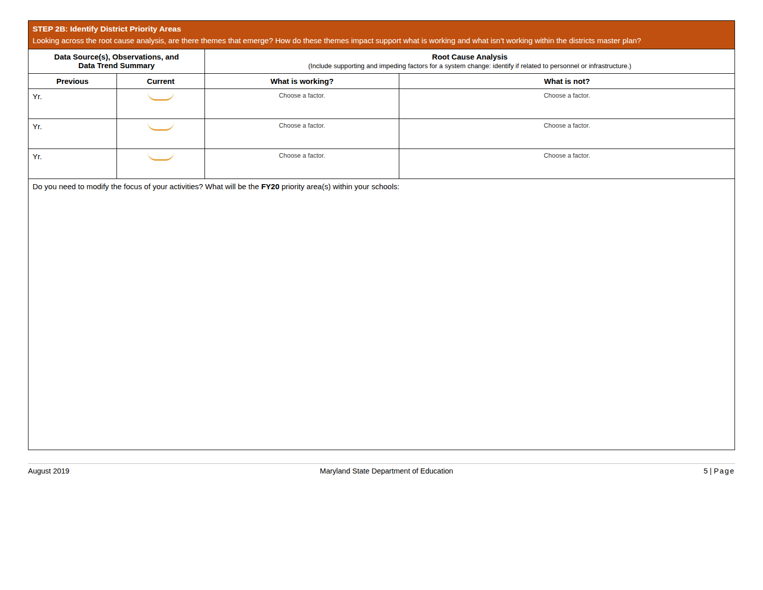| STEP 2B: Identify District Priority Areas Looking across the root cause analysis, are there themes that emerge? How do these themes impact support what is working and what isn’t working within the districts master plan? |
| Data Source(s), Observations, and Data Trend Summary | Root Cause Analysis (Include supporting and impeding factors for a system change: identify if related to personnel or infrastructure.) |
| Previous | Current | What is working? | What is not? |
| Yr. | | Choose a factor. | Choose a factor. |
| Yr. | | Choose a factor. | Choose a factor. |
| Yr. | | Choose a factor. | Choose a factor. |
| Do you need to modify the focus of your activities? What will be the FY20 priority area(s) within your schools: |
August 2019
Maryland State Department of Education
5 | Page